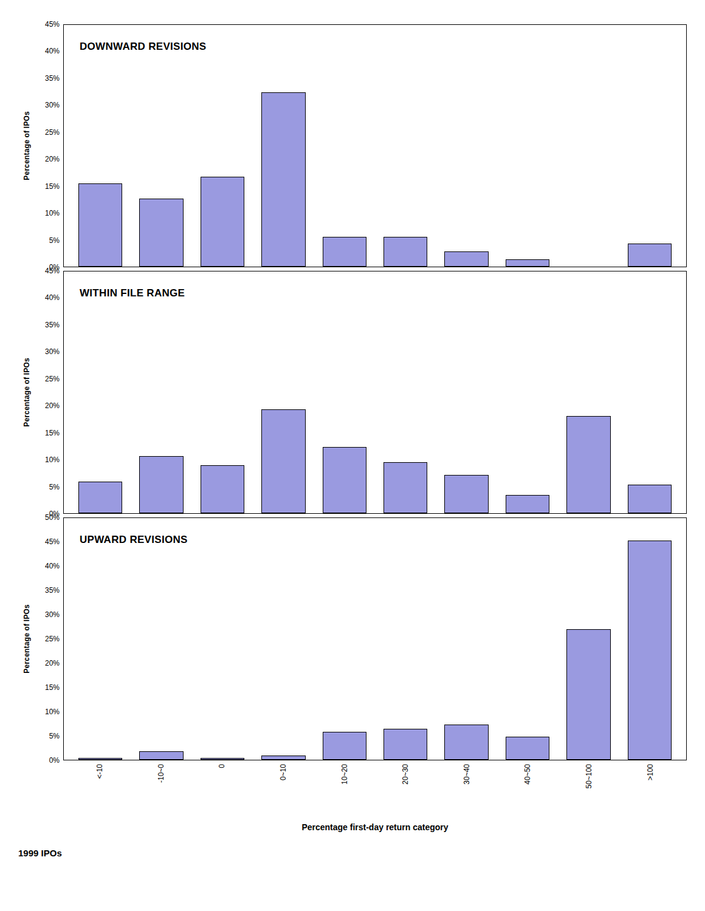Percentage of IPOs
45%
40%
35%
30%
25%
20%
15%
10%
5%
0%
DOWNWARD REVISIONS
Percentage of IPOs
45%
40%
35%
30%
25%
20%
15%
10%
5%
0%
WITHIN FILE RANGE
Percentage of IPOs
50%
45%
40%
35%
30%
25%
20%
15%
10%
5%
0%
UPWARD REVISIONS
<-10
-10~0
0
0~10
10~20
20~30
30~40
40~50
50~100
>100
Percentage first-day return category
1999 IPOs